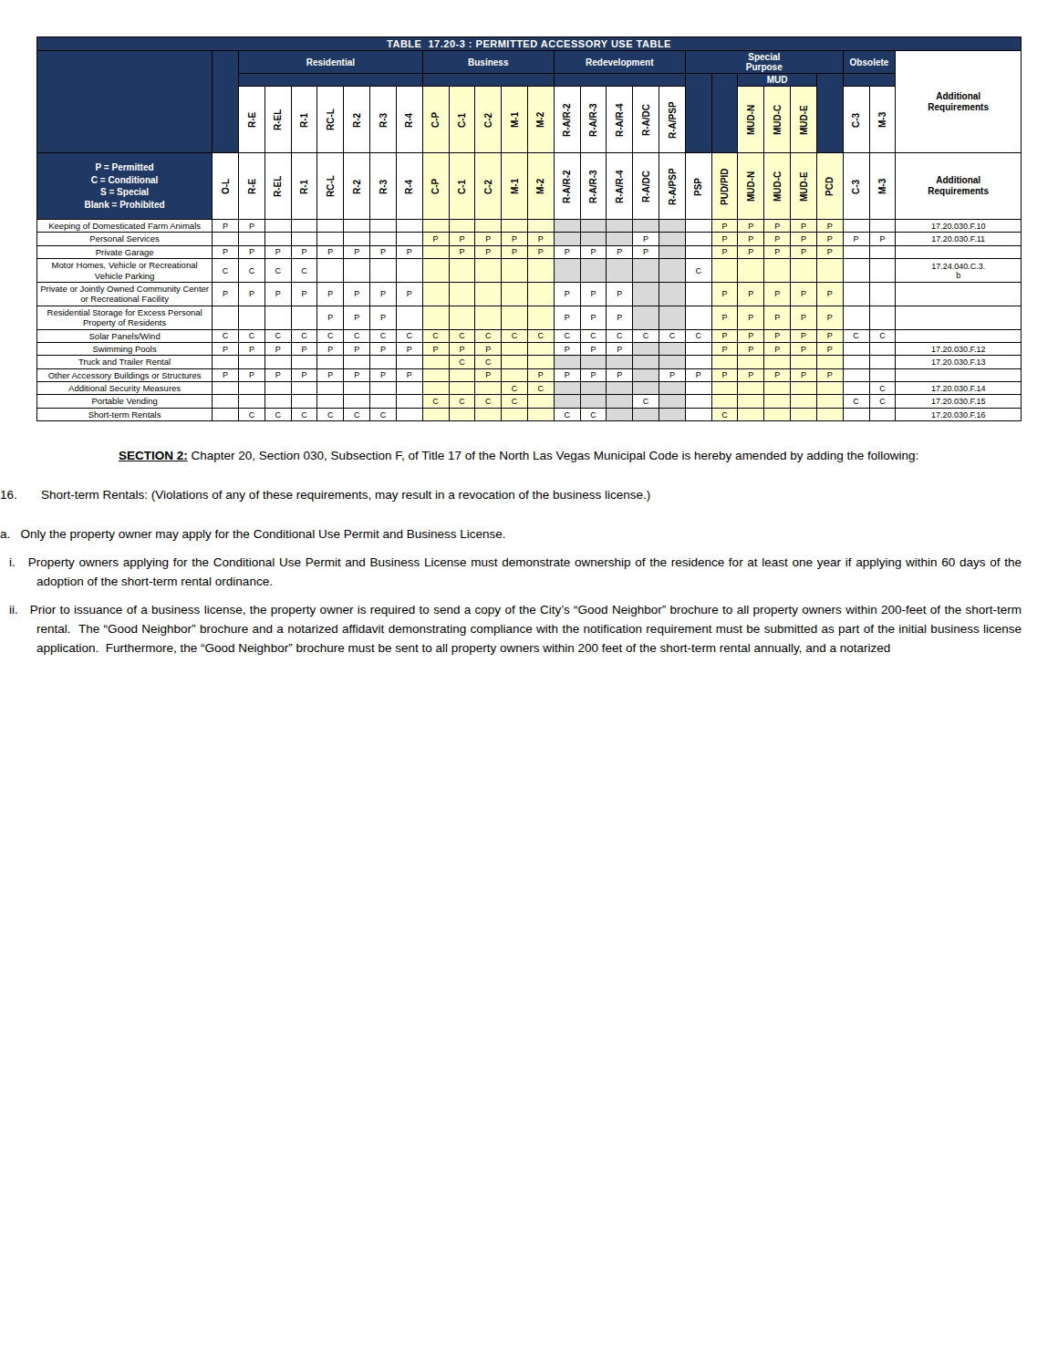| TABLE 17.20-3 : PERMITTED ACCESSORY USE TABLE |
| --- |
| | | Residential | Business | Redevelopment | Special Purpose | Obsolete | Additional Requirements |
| | | | | | MUD | | |
| R-E | R-EL | R-1 | RC-L | R-2 | R-3 | R-4 | C-P | C-1 | C-2 | M-1 | M-2 | R-A/R-2 | R-A/R-3 | R-A/R-4 | R-A/DC | R-A/PSP | MUD-N | MUD-C | MUD-E | C-3 | M-3 |
| P = Permitted C = Conditional S = Special Blank = Prohibited | O-L | R-E | R-EL | R-1 | RC-L | R-2 | R-3 | R-4 | C-P | C-1 | C-2 | M-1 | M-2 | R-A/R-2 | R-A/R-3 | R-A/R-4 | R-A/DC | R-A/PSP | PSP | PUD/PID | MUD-N | MUD-C | MUD-E | PCD | C-3 | M-3 | Additional Requirements |
| Keeping of Domesticated Farm Animals | P | P | | | | | | | | | | | | | | | | | | P | P | P | P | P | | | 17.20.030.F.10 |
| Personal Services | | | | | | | | | P | P | P | P | P | | | | P | | | P | P | P | P | P | P | P | 17.20.030.F.11 |
| Private Garage | P | P | P | P | P | P | P | P | | P | P | P | P | P | P | P | P | | | P | P | P | P | P | | | |
| Motor Homes, Vehicle or Recreational Vehicle Parking | C | C | C | C | | | | | | | | | | | | | | | C | | | | | | | | 17.24.040.C.3. b |
| Private or Jointly Owned Community Center or Recreational Facility | P | P | P | P | P | P | P | P | | | | | | P | P | P | | | | P | P | P | P | P | | | |
| Residential Storage for Excess Personal Property of Residents | | | | | P | P | P | | | | | | | P | P | P | | | | P | P | P | P | P | | | |
| Solar Panels/Wind | C | C | C | C | C | C | C | C | C | C | C | C | C | C | C | C | C | C | C | P | P | P | P | P | C | C | |
| Swimming Pools | P | P | P | P | P | P | P | P | P | P | P | | | P | P | P | | | | P | P | P | P | P | | | 17.20.030.F.12 |
| Truck and Trailer Rental | | | | | | | | | | C | C | | | | | | | | | | | | | | | | 17.20.030.F.13 |
| Other Accessory Buildings or Structures | P | P | P | P | P | P | P | P | | | P | | P | P | P | P | | P | P | P | P | P | P | P | | | |
| Additional Security Measures | | | | | | | | | | | | C | C | | | | | | | | | | | | | C | 17.20.030.F.14 |
| Portable Vending | | | | | | | | | C | C | C | C | | | | | C | | | | | | | | C | C | 17.20.030.F.15 |
| Short-term Rentals | | C | C | C | C | C | C | | | | | | | C | C | | | | | C | | | | | | | 17.20.030.F.16 |
SECTION 2: Chapter 20, Section 030, Subsection F, of Title 17 of the North Las Vegas Municipal Code is hereby amended by adding the following:
16. Short-term Rentals: (Violations of any of these requirements, may result in a revocation of the business license.)
a. Only the property owner may apply for the Conditional Use Permit and Business License.
i. Property owners applying for the Conditional Use Permit and Business License must demonstrate ownership of the residence for at least one year if applying within 60 days of the adoption of the short-term rental ordinance.
ii. Prior to issuance of a business license, the property owner is required to send a copy of the City’s “Good Neighbor” brochure to all property owners within 200-feet of the short-term rental. The “Good Neighbor” brochure and a notarized affidavit demonstrating compliance with the notification requirement must be submitted as part of the initial business license application. Furthermore, the “Good Neighbor” brochure must be sent to all property owners within 200 feet of the short-term rental annually, and a notarized